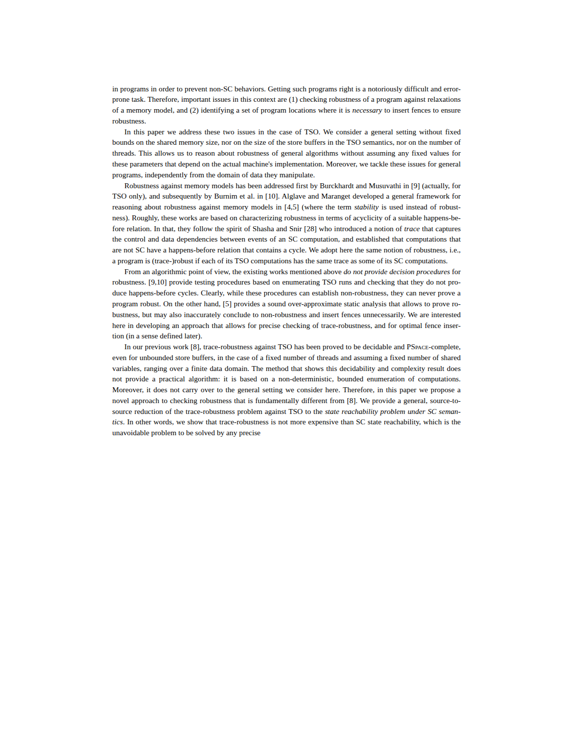in programs in order to prevent non-SC behaviors. Getting such programs right is a notoriously difficult and error-prone task. Therefore, important issues in this context are (1) checking robustness of a program against relaxations of a memory model, and (2) identifying a set of program locations where it is necessary to insert fences to ensure robustness.
In this paper we address these two issues in the case of TSO. We consider a general setting without fixed bounds on the shared memory size, nor on the size of the store buffers in the TSO semantics, nor on the number of threads. This allows us to reason about robustness of general algorithms without assuming any fixed values for these parameters that depend on the actual machine's implementation. Moreover, we tackle these issues for general programs, independently from the domain of data they manipulate.
Robustness against memory models has been addressed first by Burckhardt and Musuvathi in [9] (actually, for TSO only), and subsequently by Burnim et al. in [10]. Alglave and Maranget developed a general framework for reasoning about robustness against memory models in [4,5] (where the term stability is used instead of robustness). Roughly, these works are based on characterizing robustness in terms of acyclicity of a suitable happens-before relation. In that, they follow the spirit of Shasha and Snir [28] who introduced a notion of trace that captures the control and data dependencies between events of an SC computation, and established that computations that are not SC have a happens-before relation that contains a cycle. We adopt here the same notion of robustness, i.e., a program is (trace-)robust if each of its TSO computations has the same trace as some of its SC computations.
From an algorithmic point of view, the existing works mentioned above do not provide decision procedures for robustness. [9,10] provide testing procedures based on enumerating TSO runs and checking that they do not produce happens-before cycles. Clearly, while these procedures can establish non-robustness, they can never prove a program robust. On the other hand, [5] provides a sound over-approximate static analysis that allows to prove robustness, but may also inaccurately conclude to non-robustness and insert fences unnecessarily. We are interested here in developing an approach that allows for precise checking of trace-robustness, and for optimal fence insertion (in a sense defined later).
In our previous work [8], trace-robustness against TSO has been proved to be decidable and PSpace-complete, even for unbounded store buffers, in the case of a fixed number of threads and assuming a fixed number of shared variables, ranging over a finite data domain. The method that shows this decidability and complexity result does not provide a practical algorithm: it is based on a non-deterministic, bounded enumeration of computations. Moreover, it does not carry over to the general setting we consider here. Therefore, in this paper we propose a novel approach to checking robustness that is fundamentally different from [8]. We provide a general, source-to-source reduction of the trace-robustness problem against TSO to the state reachability problem under SC semantics. In other words, we show that trace-robustness is not more expensive than SC state reachability, which is the unavoidable problem to be solved by any precise